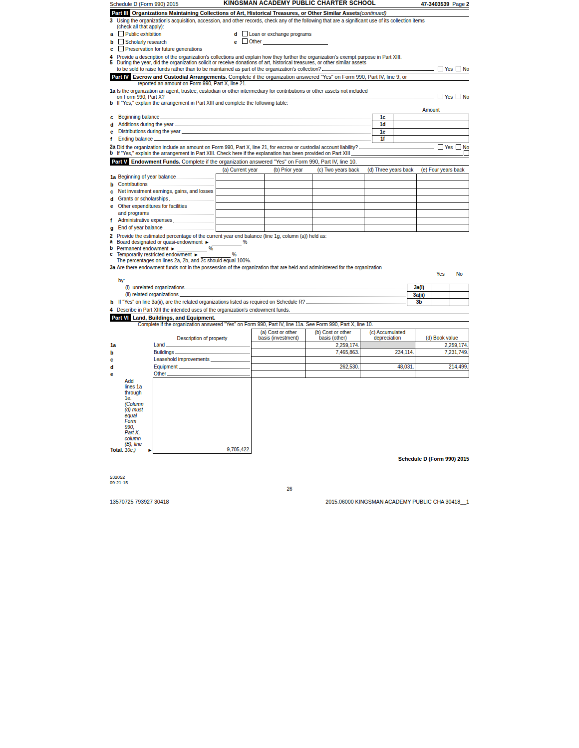Schedule D (Form 990) 2015
KINGSMAN ACADEMY PUBLIC CHARTER SCHOOL
47-3403539 Page 2
Part III
Organizations Maintaining Collections of Art, Historical Treasures, or Other Similar Assets(continued)
3
Using the organization's acquisition, accession, and other records, check any of the following that are a significant use of its collection items
(check all that apply):
| a | Public exhibition | d | Loan or exchange programs | |
| b | Scholarly research | e | Other | |
| c | Preservation for future generations | | | |
4
Provide a description of the organization's collections and explain how they further the organization's exempt purpose in Part XIII.
5
During the year, did the organization solicit or receive donations of art, historical treasures, or other similar assets
to be sold to raise funds rather than to be maintained as part of the organization's collection? Yes No
Part IV
Escrow and Custodial Arrangements. Complete if the organization answered "Yes" on Form 990, Part IV, line 9, or
reported an amount on Form 990, Part X, line 21.
1a
Is the organization an agent, trustee, custodian or other intermediary for contributions or other assets not included
on Form 990, Part X? Yes No
b
If "Yes," explain the arrangement in Part XIII and complete the following table:
| | | | Amount |
| c | Beginning balance | 1c | |
| d | Additions during the year | 1d | |
| e | Distributions during the year | 1e | |
| f | Ending balance | 1f | |
2a
Did the organization include an amount on Form 990, Part X, line 21, for escrow or custodial account liability? Yes No
b
If "Yes," explain the arrangement in Part XIII. Check here if the explanation has been provided on Part XIII
Part V
Endowment Funds. Complete if the organization answered "Yes" on Form 990, Part IV, line 10.
| | | (a) Current year | (b) Prior year | (c) Two years back | (d) Three years back | (e) Four years back |
| 1a | Beginning of year balance | | | | | |
| b | Contributions | | | | | |
| c | Net investment earnings, gains, and losses | | | | | |
| d | Grants or scholarships | | | | | |
| e | Other expenditures for facilities | | | | | |
| | and programs | | | | | |
| f | Administrative expenses | | | | | |
| g | End of year balance | | | | | |
2
Provide the estimated percentage of the current year end balance (line 1g, column (a)) held as:
a
Board designated or quasi-endowment ► %
b
Permanent endowment ► %
c
Temporarily restricted endowment ► %
The percentages on lines 2a, 2b, and 2c should equal 100%.
3a
Are there endowment funds not in the possession of the organization that are held and administered for the organization
| | | | Yes | No |
| | by: | | | |
| | (i) unrelated organizations | 3a(i) | | |
| | (ii) related organizations | 3a(ii) | | |
| b | If "Yes" on line 3a(ii), are the related organizations listed as required on Schedule R? | 3b | | |
4
Describe in Part XIII the intended uses of the organization's endowment funds.
Part VI
Land, Buildings, and Equipment.
Complete if the organization answered "Yes" on Form 990, Part IV, line 11a. See Form 990, Part X, line 10.
| | Description of property | (a) Cost or other basis (investment) | (b) Cost or other basis (other) | (c) Accumulated depreciation | (d) Book value |
| 1a | Land | | 2,259,174. | | 2,259,174. |
| b | Buildings | | 7,465,863. | 234,114. | 7,231,749. |
| c | Leasehold improvements | | | | |
| d | Equipment | | 262,530. | 48,031. | 214,499. |
| e | Other | | | | |
| Total. Add lines 1a through 1e. (Column (d) must equal Form 990, Part X, column (B), line 10c.) ► | 9,705,422. |
Schedule D (Form 990) 2015
532052
09-21-15
26
13570725 793927 30418
2015.06000 KINGSMAN ACADEMY PUBLIC CHA 30418__1